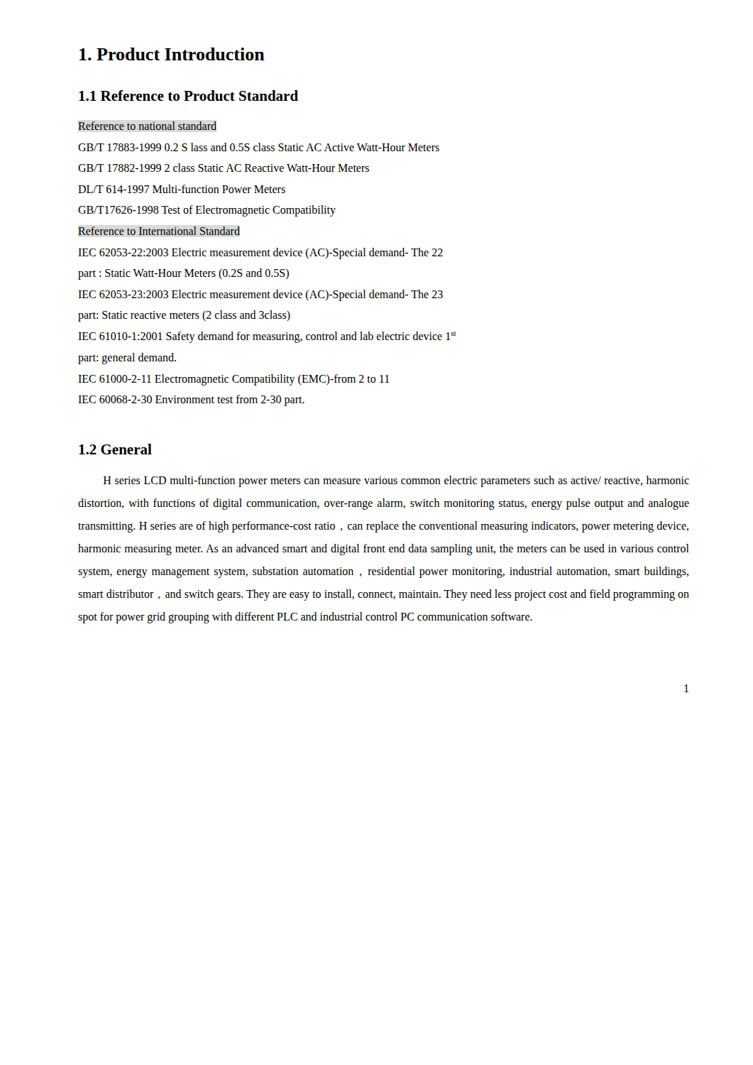1. Product Introduction
1.1 Reference to Product Standard
Reference to national standard
GB/T 17883-1999 0.2 S lass and 0.5S class Static AC Active Watt-Hour Meters
GB/T 17882-1999 2 class Static AC Reactive Watt-Hour Meters
DL/T 614-1997 Multi-function Power Meters
GB/T17626-1998 Test of Electromagnetic Compatibility
Reference to International Standard
IEC 62053-22:2003 Electric measurement device (AC)-Special demand- The 22
part : Static Watt-Hour Meters (0.2S and 0.5S)
IEC 62053-23:2003 Electric measurement device (AC)-Special demand- The 23
part: Static reactive meters (2 class and 3class)
IEC 61010-1:2001 Safety demand for measuring, control and lab electric device 1st
part: general demand.
IEC 61000-2-11 Electromagnetic Compatibility (EMC)-from 2 to 11
IEC 60068-2-30 Environment test from 2-30 part.
1.2 General
H series LCD multi-function power meters can measure various common electric parameters such as active/ reactive, harmonic distortion, with functions of digital communication, over-range alarm, switch monitoring status, energy pulse output and analogue transmitting. H series are of high performance-cost ratio，can replace the conventional measuring indicators, power metering device, harmonic measuring meter. As an advanced smart and digital front end data sampling unit, the meters can be used in various control system, energy management system, substation automation，residential power monitoring, industrial automation, smart buildings, smart distributor，and switch gears. They are easy to install, connect, maintain. They need less project cost and field programming on spot for power grid grouping with different PLC and industrial control PC communication software.
1